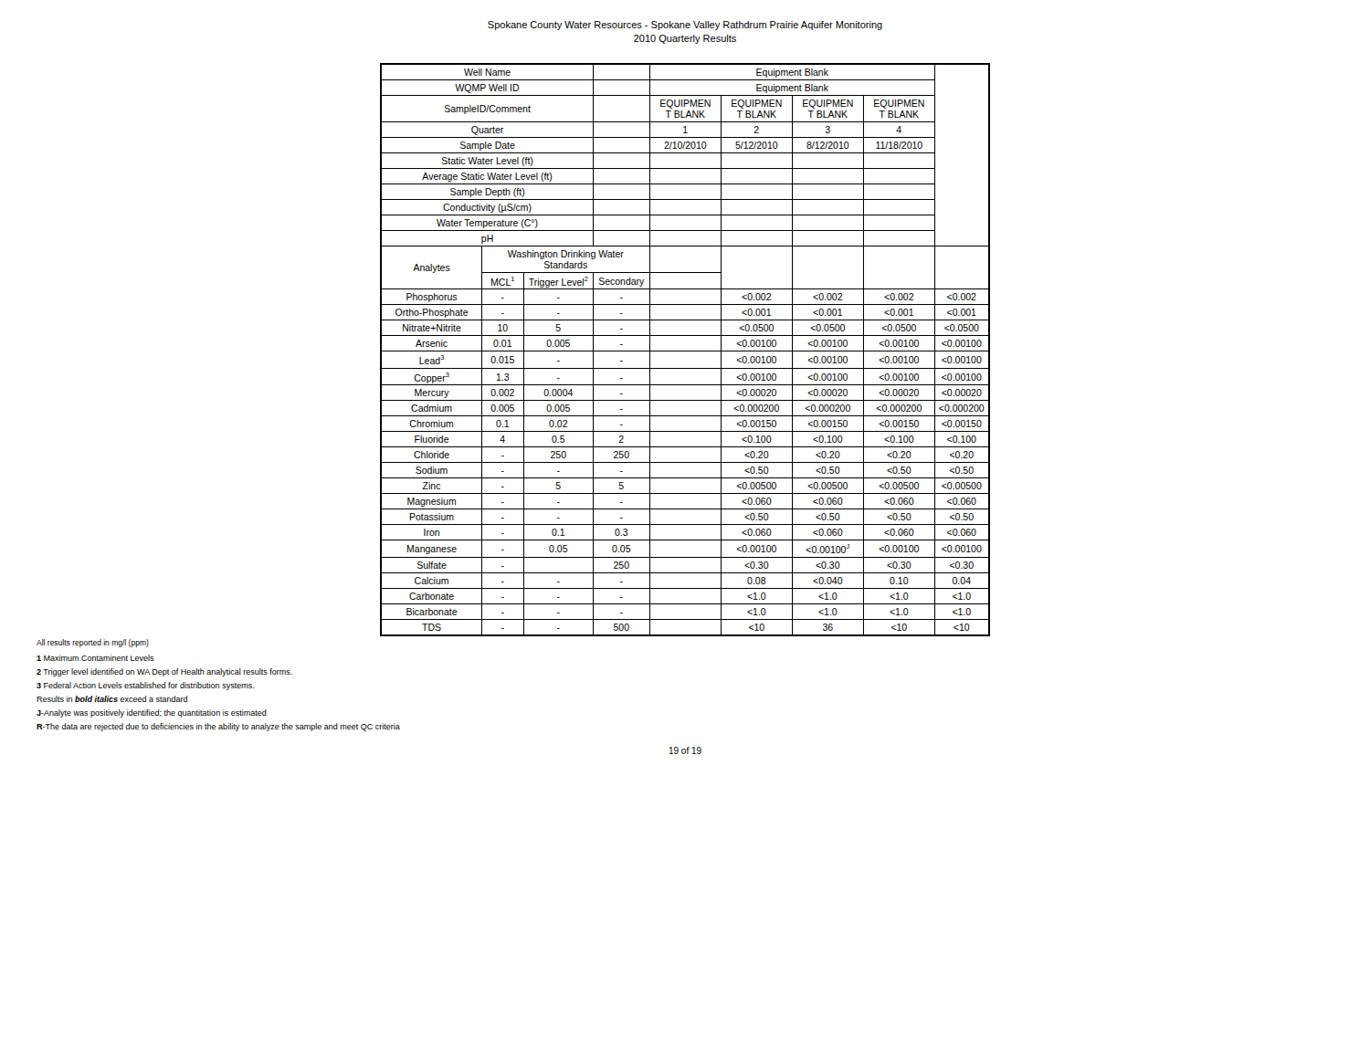Spokane County Water Resources - Spokane Valley Rathdrum Prairie Aquifer Monitoring
2010 Quarterly Results
| Well Name | | Equipment Blank |
| WQMP Well ID | | Equipment Blank |
| SampleID/Comment | | EQUIPMEN T BLANK | EQUIPMEN T BLANK | EQUIPMEN T BLANK | EQUIPMEN T BLANK |
| Quarter | | 1 | 2 | 3 | 4 |
| Sample Date | | 2/10/2010 | 5/12/2010 | 8/12/2010 | 11/18/2010 |
| Static Water Level (ft) | | | | | |
| Average Static Water Level (ft) | | | | | |
| Sample Depth (ft) | | | | | |
| Conductivity (µS/cm) | | | | | |
| Water Temperature (C°) | | | | | |
| pH | | | | | |
| Analytes | Washington Drinking Water Standards | | | | | |
| MCL 1 | Trigger Level 2 | Secondary | |
| Phosphorus | - | - | - | | <0.002 | <0.002 | <0.002 | <0.002 |
| Ortho-Phosphate | - | - | - | | <0.001 | <0.001 | <0.001 | <0.001 |
| Nitrate+Nitrite | 10 | 5 | - | | <0.0500 | <0.0500 | <0.0500 | <0.0500 |
| Arsenic | 0.01 | 0.005 | - | | <0.00100 | <0.00100 | <0.00100 | <0.00100 |
| Lead 3 | 0.015 | - | - | | <0.00100 | <0.00100 | <0.00100 | <0.00100 |
| Copper 3 | 1.3 | - | - | | <0.00100 | <0.00100 | <0.00100 | <0.00100 |
| Mercury | 0.002 | 0.0004 | - | | <0.00020 | <0.00020 | <0.00020 | <0.00020 |
| Cadmium | 0.005 | 0.005 | - | | <0.000200 | <0.000200 | <0.000200 | <0.000200 |
| Chromium | 0.1 | 0.02 | - | | <0.00150 | <0.00150 | <0.00150 | <0.00150 |
| Fluoride | 4 | 0.5 | 2 | | <0.100 | <0.100 | <0.100 | <0.100 |
| Chloride | - | 250 | 250 | | <0.20 | <0.20 | <0.20 | <0.20 |
| Sodium | - | - | - | | <0.50 | <0.50 | <0.50 | <0.50 |
| Zinc | - | 5 | 5 | | <0.00500 | <0.00500 | <0.00500 | <0.00500 |
| Magnesium | - | - | - | | <0.060 | <0.060 | <0.060 | <0.060 |
| Potassium | - | - | - | | <0.50 | <0.50 | <0.50 | <0.50 |
| Iron | - | 0.1 | 0.3 | | <0.060 | <0.060 | <0.060 | <0.060 |
| Manganese | - | 0.05 | 0.05 | | <0.00100 | <0.00100 J | <0.00100 | <0.00100 |
| Sulfate | - | | 250 | | <0.30 | <0.30 | <0.30 | <0.30 |
| Calcium | - | - | - | | 0.08 | <0.040 | 0.10 | 0.04 |
| Carbonate | - | - | - | | <1.0 | <1.0 | <1.0 | <1.0 |
| Bicarbonate | - | - | - | | <1.0 | <1.0 | <1.0 | <1.0 |
| TDS | - | - | 500 | | <10 | 36 | <10 | <10 |
All results reported in mg/l (ppm)
1 Maximum Contaminent Levels
2 Trigger level identified on WA Dept of Health analytical results forms.
3 Federal Action Levels established for distribution systems.
Results in bold italics exceed a standard
J-Analyte was positively identified; the quantitation is estimated
R-The data are rejected due to deficiencies in the ability to analyze the sample and meet QC criteria
19 of 19